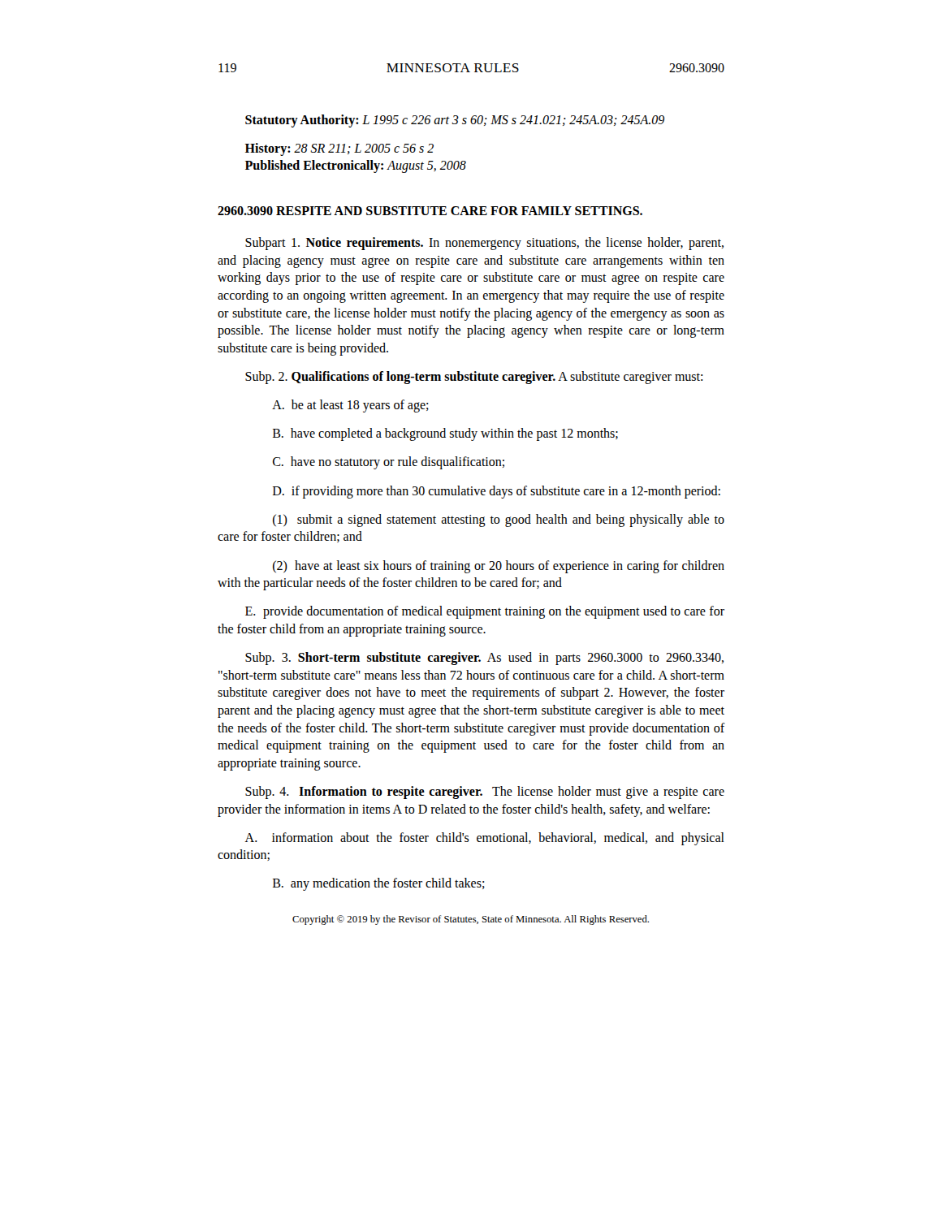119
MINNESOTA RULES
2960.3090
Statutory Authority: L 1995 c 226 art 3 s 60; MS s 241.021; 245A.03; 245A.09
History: 28 SR 211; L 2005 c 56 s 2
Published Electronically: August 5, 2008
2960.3090 RESPITE AND SUBSTITUTE CARE FOR FAMILY SETTINGS.
Subpart 1. Notice requirements. In nonemergency situations, the license holder, parent, and placing agency must agree on respite care and substitute care arrangements within ten working days prior to the use of respite care or substitute care or must agree on respite care according to an ongoing written agreement. In an emergency that may require the use of respite or substitute care, the license holder must notify the placing agency of the emergency as soon as possible. The license holder must notify the placing agency when respite care or long-term substitute care is being provided.
Subp. 2. Qualifications of long-term substitute caregiver. A substitute caregiver must:
A. be at least 18 years of age;
B. have completed a background study within the past 12 months;
C. have no statutory or rule disqualification;
D. if providing more than 30 cumulative days of substitute care in a 12-month period:
(1) submit a signed statement attesting to good health and being physically able to care for foster children; and
(2) have at least six hours of training or 20 hours of experience in caring for children with the particular needs of the foster children to be cared for; and
E. provide documentation of medical equipment training on the equipment used to care for the foster child from an appropriate training source.
Subp. 3. Short-term substitute caregiver. As used in parts 2960.3000 to 2960.3340, "short-term substitute care" means less than 72 hours of continuous care for a child. A short-term substitute caregiver does not have to meet the requirements of subpart 2. However, the foster parent and the placing agency must agree that the short-term substitute caregiver is able to meet the needs of the foster child. The short-term substitute caregiver must provide documentation of medical equipment training on the equipment used to care for the foster child from an appropriate training source.
Subp. 4. Information to respite caregiver. The license holder must give a respite care provider the information in items A to D related to the foster child's health, safety, and welfare:
A. information about the foster child's emotional, behavioral, medical, and physical condition;
B. any medication the foster child takes;
Copyright © 2019 by the Revisor of Statutes, State of Minnesota. All Rights Reserved.